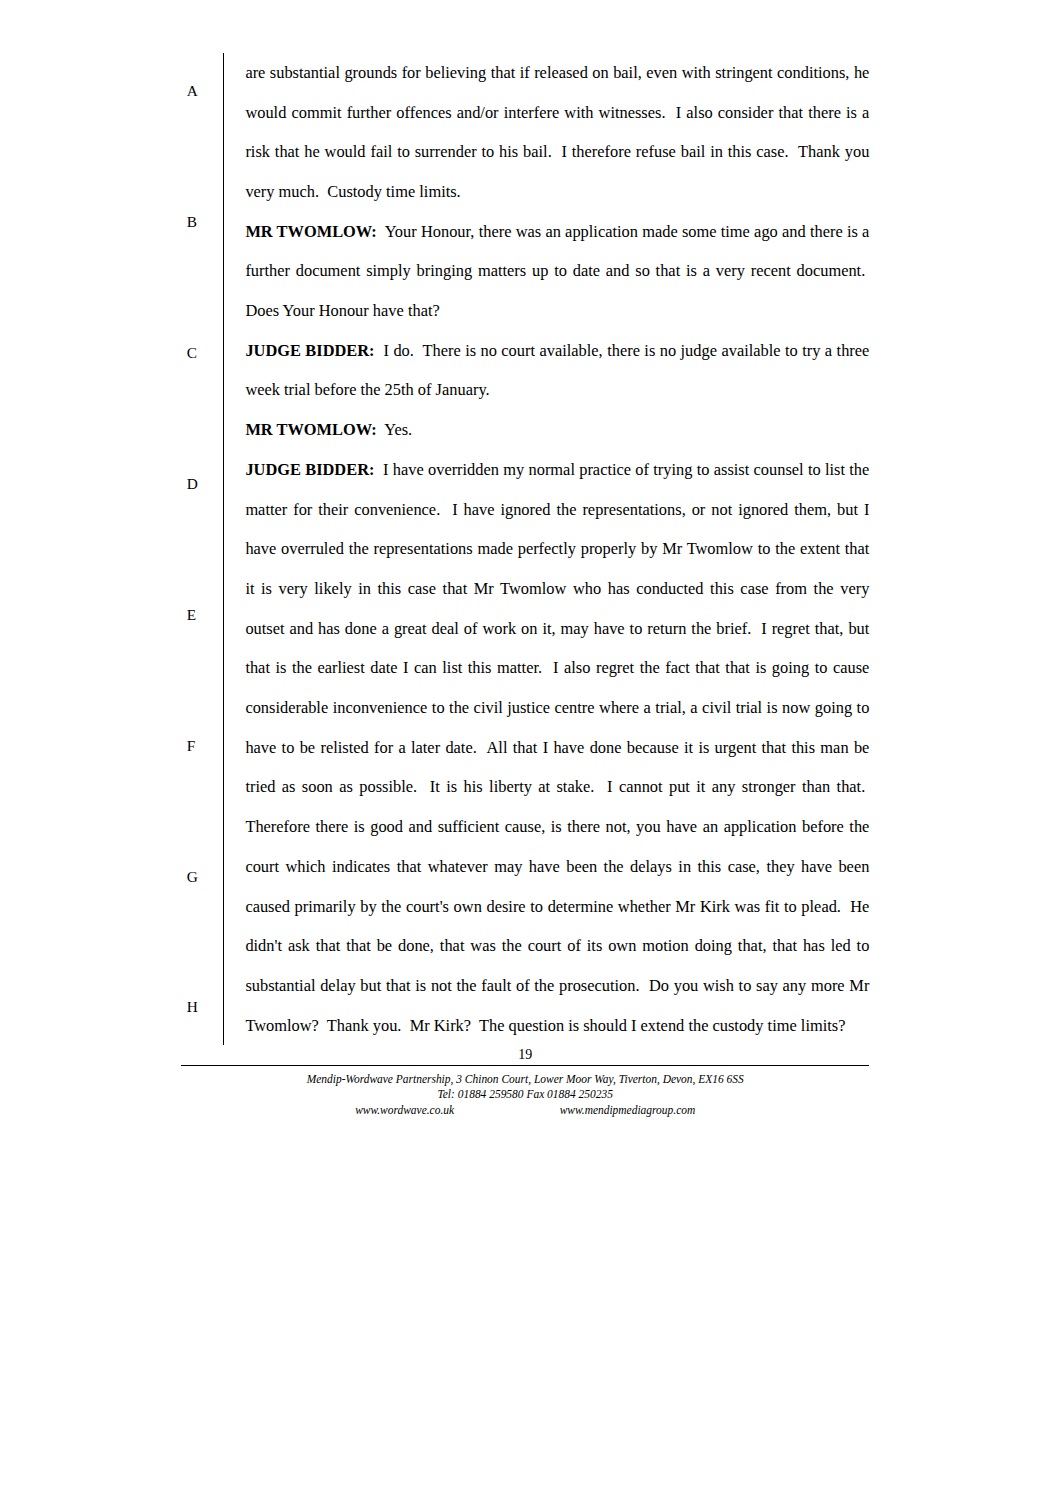A B C D E F G H
are substantial grounds for believing that if released on bail, even with stringent conditions, he would commit further offences and/or interfere with witnesses. I also consider that there is a risk that he would fail to surrender to his bail. I therefore refuse bail in this case. Thank you very much. Custody time limits.
MR TWOMLOW: Your Honour, there was an application made some time ago and there is a further document simply bringing matters up to date and so that is a very recent document. Does Your Honour have that?
JUDGE BIDDER: I do. There is no court available, there is no judge available to try a three week trial before the 25th of January.
MR TWOMLOW: Yes.
JUDGE BIDDER: I have overridden my normal practice of trying to assist counsel to list the matter for their convenience. I have ignored the representations, or not ignored them, but I have overruled the representations made perfectly properly by Mr Twomlow to the extent that it is very likely in this case that Mr Twomlow who has conducted this case from the very outset and has done a great deal of work on it, may have to return the brief. I regret that, but that is the earliest date I can list this matter. I also regret the fact that that is going to cause considerable inconvenience to the civil justice centre where a trial, a civil trial is now going to have to be relisted for a later date. All that I have done because it is urgent that this man be tried as soon as possible. It is his liberty at stake. I cannot put it any stronger than that. Therefore there is good and sufficient cause, is there not, you have an application before the court which indicates that whatever may have been the delays in this case, they have been caused primarily by the court's own desire to determine whether Mr Kirk was fit to plead. He didn't ask that that be done, that was the court of its own motion doing that, that has led to substantial delay but that is not the fault of the prosecution. Do you wish to say any more Mr Twomlow? Thank you. Mr Kirk? The question is should I extend the custody time limits?
19
Mendip-Wordwave Partnership, 3 Chinon Court, Lower Moor Way, Tiverton, Devon, EX16 6SS
Tel: 01884 259580 Fax 01884 250235
www.wordwave.co.uk www.mendipmediagroup.com